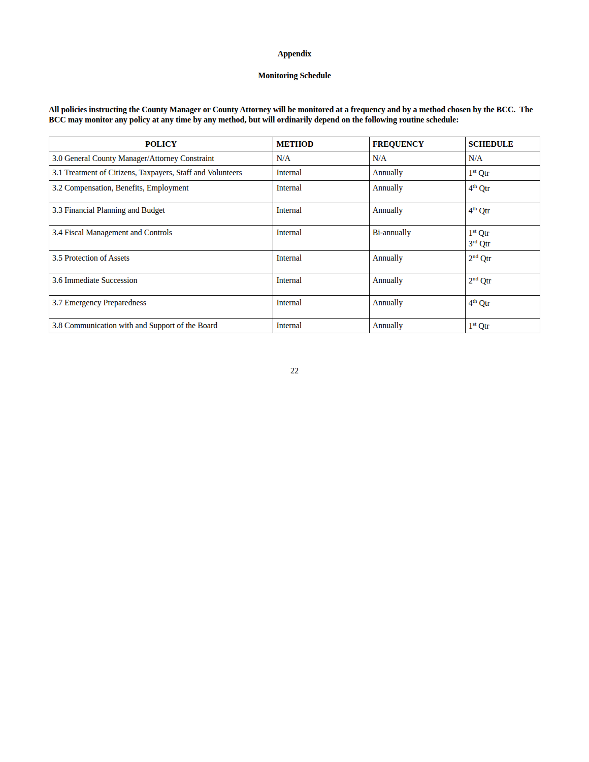Appendix
Monitoring Schedule
All policies instructing the County Manager or County Attorney will be monitored at a frequency and by a method chosen by the BCC. The BCC may monitor any policy at any time by any method, but will ordinarily depend on the following routine schedule:
| POLICY | METHOD | FREQUENCY | SCHEDULE |
| --- | --- | --- | --- |
| 3.0 General County Manager/Attorney Constraint | N/A | N/A | N/A |
| 3.1 Treatment of Citizens, Taxpayers, Staff and Volunteers | Internal | Annually | 1 st Qtr |
| 3.2 Compensation, Benefits, Employment | Internal | Annually | 4 th Qtr |
| 3.3 Financial Planning and Budget | Internal | Annually | 4 th Qtr |
| 3.4 Fiscal Management and Controls | Internal | Bi-annually | 1 st Qtr 3 rd Qtr |
| 3.5 Protection of Assets | Internal | Annually | 2 nd Qtr |
| 3.6 Immediate Succession | Internal | Annually | 2 nd Qtr |
| 3.7 Emergency Preparedness | Internal | Annually | 4 th Qtr |
| 3.8 Communication with and Support of the Board | Internal | Annually | 1 st Qtr |
22